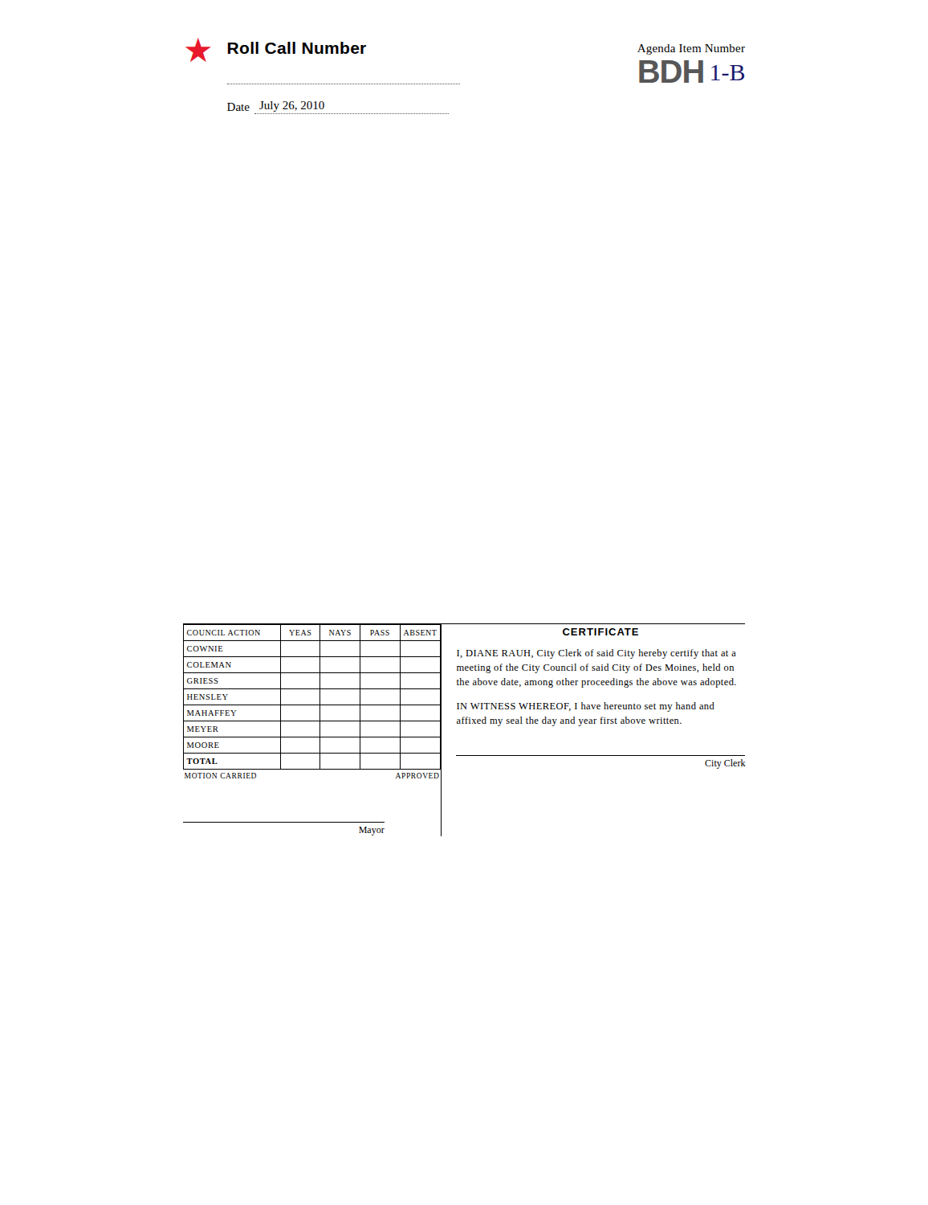★
Roll Call Number
Date July 26, 2010
Agenda Item Number
BDH 1‑B
| COUNCIL ACTION | YEAS | NAYS | PASS | ABSENT |
| --- | --- | --- | --- | --- |
| COWNIE | | | | |
| COLEMAN | | | | |
| GRIESS | | | | |
| HENSLEY | | | | |
| MAHAFFEY | | | | |
| MEYER | | | | |
| MOORE | | | | |
| TOTAL | | | | |
MOTION CARRIED APPROVED
Mayor
CERTIFICATE
I, DIANE RAUH, City Clerk of said City hereby certify that at a meeting of the City Council of said City of Des Moines, held on the above date, among other proceedings the above was adopted.
IN WITNESS WHEREOF, I have hereunto set my hand and affixed my seal the day and year first above written.
City Clerk